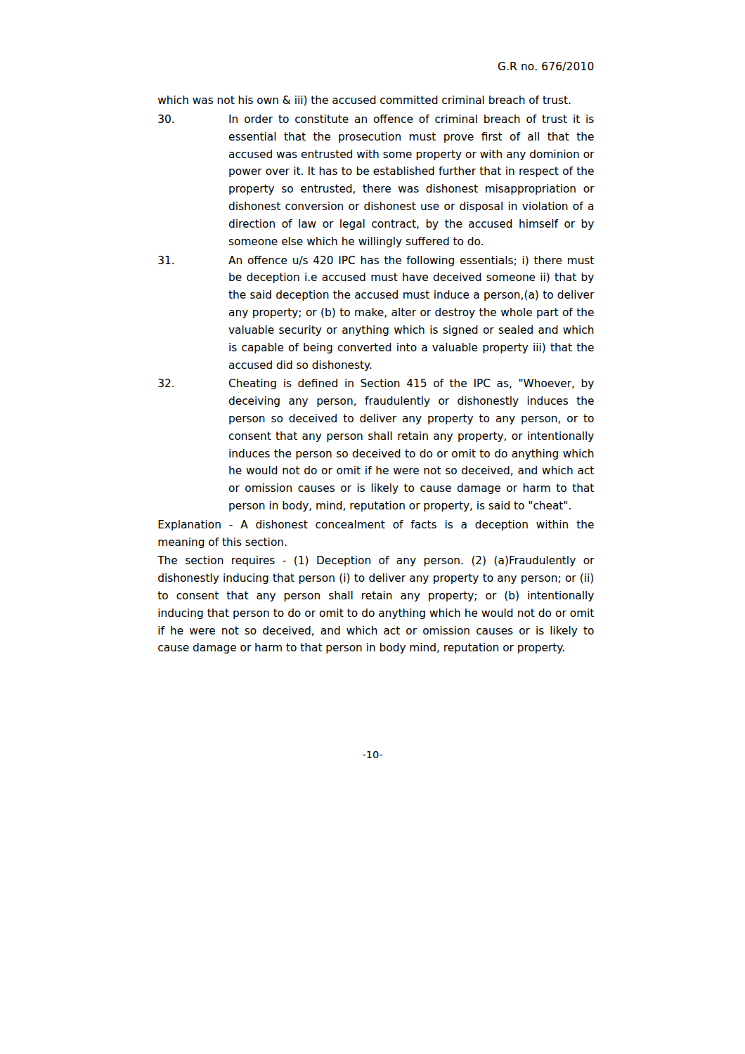G.R no. 676/2010
which was not his own & iii) the accused committed criminal breach of trust.
30.
In order to constitute an offence of criminal breach of trust it is essential that the prosecution must prove first of all that the accused was entrusted with some property or with any dominion or power over it. It has to be established further that in respect of the property so entrusted, there was dishonest misappropriation or dishonest conversion or dishonest use or disposal in violation of a direction of law or legal contract, by the accused himself or by someone else which he willingly suffered to do.
31.
An offence u/s 420 IPC has the following essentials; i) there must be deception i.e accused must have deceived someone ii) that by the said deception the accused must induce a person,(a) to deliver any property; or (b) to make, alter or destroy the whole part of the valuable security or anything which is signed or sealed and which is capable of being converted into a valuable property iii) that the accused did so dishonesty.
32.
Cheating is defined in Section 415 of the IPC as, "Whoever, by deceiving any person, fraudulently or dishonestly induces the person so deceived to deliver any property to any person, or to consent that any person shall retain any property, or intentionally induces the person so deceived to do or omit to do anything which he would not do or omit if he were not so deceived, and which act or omission causes or is likely to cause damage or harm to that person in body, mind, reputation or property, is said to "cheat".
Explanation - A dishonest concealment of facts is a deception within the meaning of this section.
The section requires - (1) Deception of any person. (2) (a)Fraudulently or dishonestly inducing that person (i) to deliver any property to any person; or (ii) to consent that any person shall retain any property; or (b) intentionally inducing that person to do or omit to do anything which he would not do or omit if he were not so deceived, and which act or omission causes or is likely to cause damage or harm to that person in body mind, reputation or property.
-10-